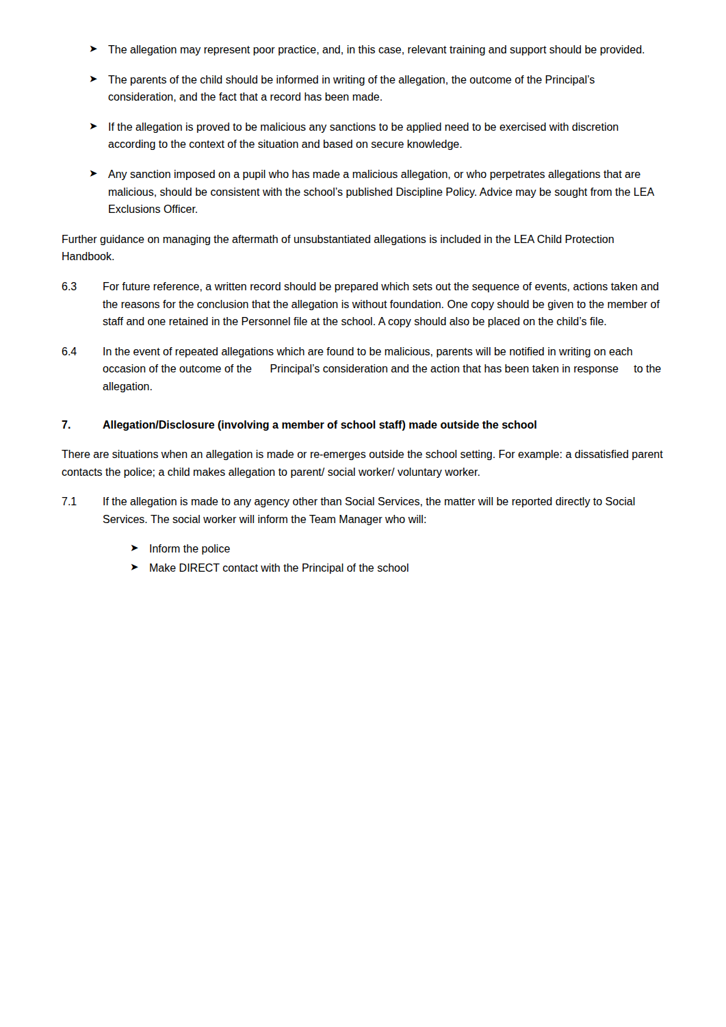The allegation may represent poor practice, and, in this case, relevant training and support should be provided.
The parents of the child should be informed in writing of the allegation, the outcome of the Principal’s consideration, and the fact that a record has been made.
If the allegation is proved to be malicious any sanctions to be applied need to be exercised with discretion according to the context of the situation and based on secure knowledge.
Any sanction imposed on a pupil who has made a malicious allegation, or who perpetrates allegations that are malicious, should be consistent with the school’s published Discipline Policy. Advice may be sought from the LEA Exclusions Officer.
Further guidance on managing the aftermath of unsubstantiated allegations is included in the LEA Child Protection Handbook.
6.3
For future reference, a written record should be prepared which sets out the sequence of events, actions taken and the reasons for the conclusion that the allegation is without foundation. One copy should be given to the member of staff and one retained in the Personnel file at the school. A copy should also be placed on the child’s file.
6.4
In the event of repeated allegations which are found to be malicious, parents will be notified in writing on each occasion of the outcome of the Principal’s consideration and the action that has been taken in response to the allegation.
7. Allegation/Disclosure (involving a member of school staff) made outside the school
There are situations when an allegation is made or re-emerges outside the school setting. For example: a dissatisfied parent contacts the police; a child makes allegation to parent/ social worker/ voluntary worker.
7.1
If the allegation is made to any agency other than Social Services, the matter will be reported directly to Social Services. The social worker will inform the Team Manager who will:
Inform the police
Make DIRECT contact with the Principal of the school